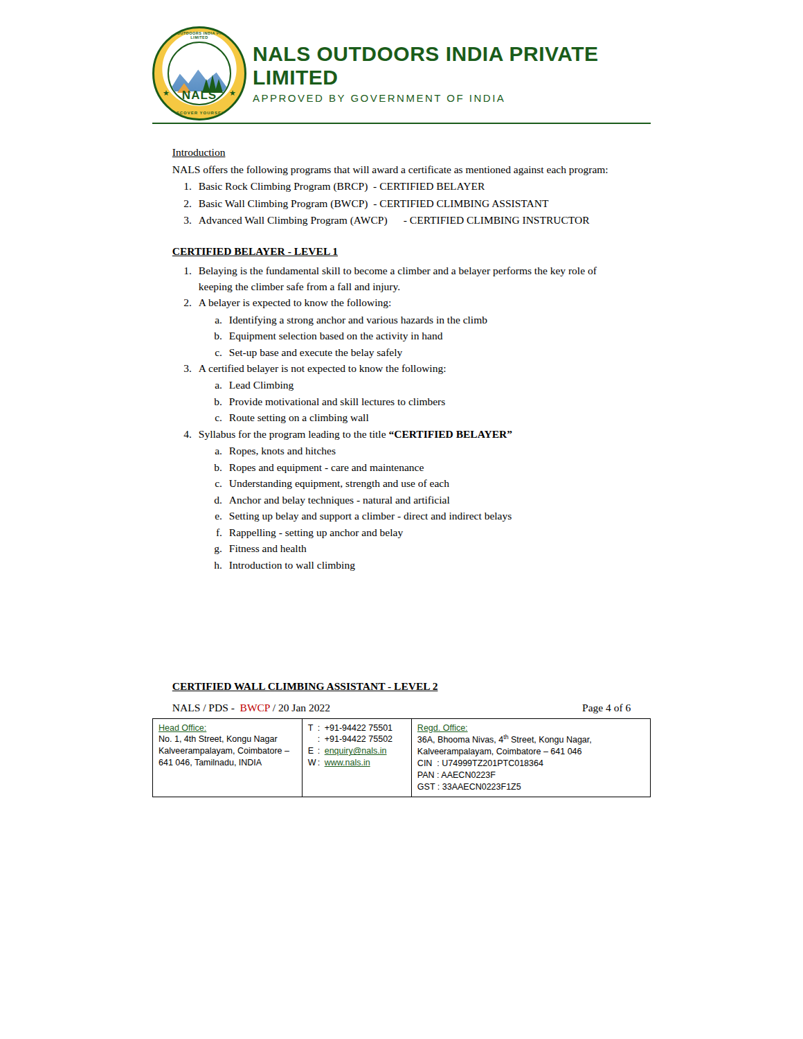NALS OUTDOORS INDIA PRIVATE LIMITED
NALS
★
★
DISCOVER YOURSELF
NALS OUTDOORS INDIA PRIVATE LIMITED
APPROVED BY GOVERNMENT OF INDIA
Introduction
NALS offers the following programs that will award a certificate as mentioned against each program:
Basic Rock Climbing Program (BRCP) - CERTIFIED BELAYER
Basic Wall Climbing Program (BWCP) - CERTIFIED CLIMBING ASSISTANT
Advanced Wall Climbing Program (AWCP) - CERTIFIED CLIMBING INSTRUCTOR
CERTIFIED BELAYER - LEVEL 1
Belaying is the fundamental skill to become a climber and a belayer performs the key role of keeping the climber safe from a fall and injury.
A belayer is expected to know the following:
Identifying a strong anchor and various hazards in the climb
Equipment selection based on the activity in hand
Set-up base and execute the belay safely
A certified belayer is not expected to know the following:
Lead Climbing
Provide motivational and skill lectures to climbers
Route setting on a climbing wall
Syllabus for the program leading to the title “CERTIFIED BELAYER”
Ropes, knots and hitches
Ropes and equipment - care and maintenance
Understanding equipment, strength and use of each
Anchor and belay techniques - natural and artificial
Setting up belay and support a climber - direct and indirect belays
Rappelling - setting up anchor and belay
Fitness and health
Introduction to wall climbing
CERTIFIED WALL CLIMBING ASSISTANT - LEVEL 2
NALS / PDS - BWCP / 20 Jan 2022
Page 4 of 6
| Head Office: No. 1, 4th Street, Kongu Nagar Kalveerampalayam, Coimbatore – 641 046, Tamilnadu, INDIA | T : +91-94422 75501 : +91-94422 75502 E : enquiry@nals.in W : www.nals.in | Regd. Office: 36A, Bhooma Nivas, 4 th Street, Kongu Nagar, Kalveerampalayam, Coimbatore – 641 046 CIN : U74999TZ201PTC018364 PAN : AAECN0223F GST : 33AAECN0223F1Z5 |